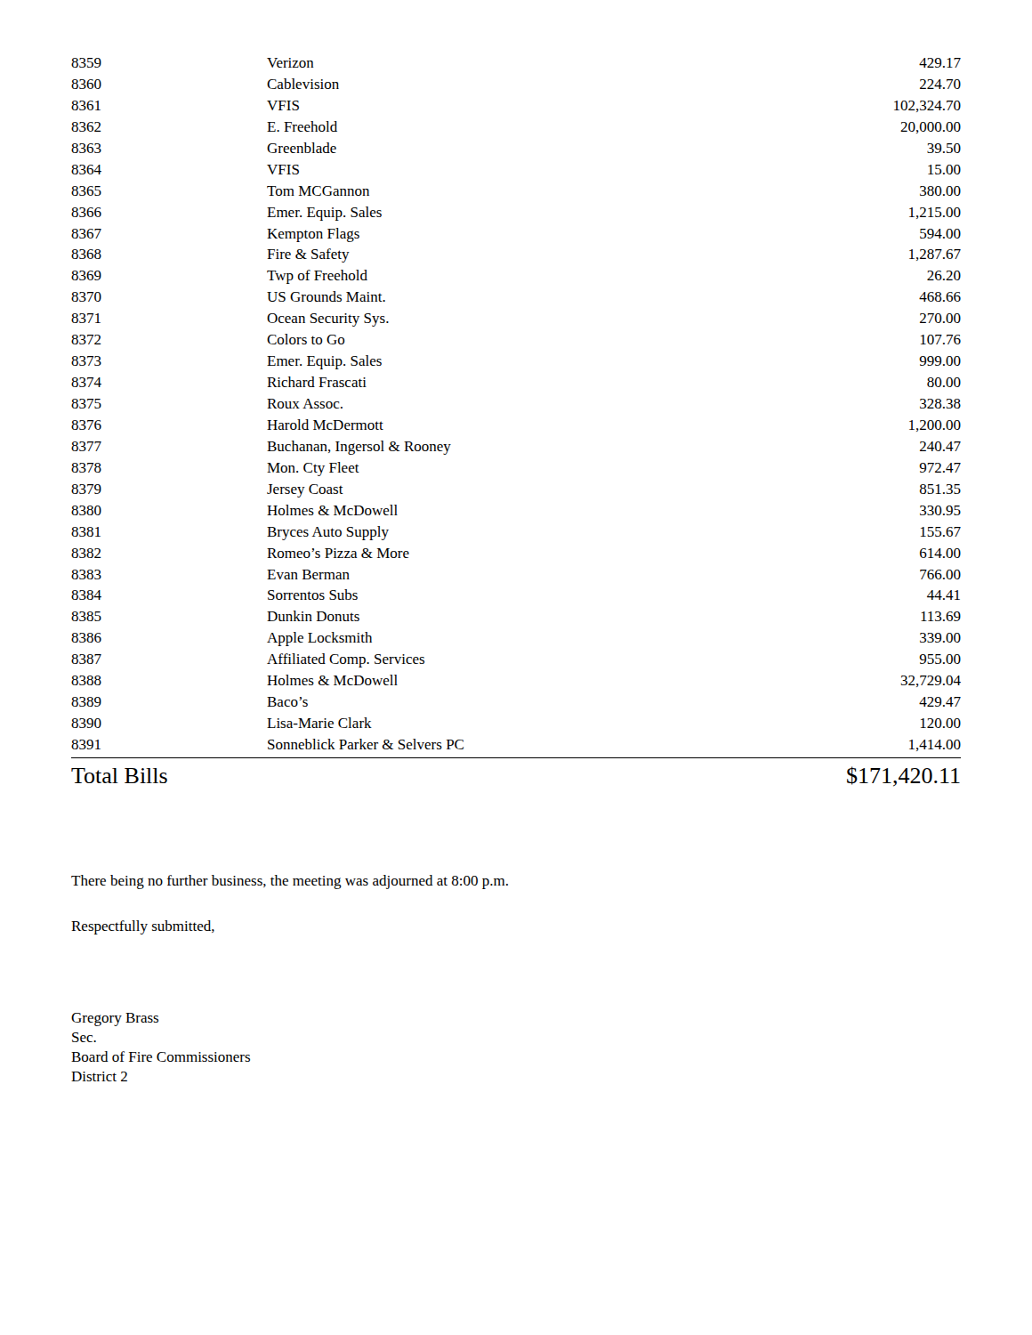| 8359 | Verizon | 429.17 |
| 8360 | Cablevision | 224.70 |
| 8361 | VFIS | 102,324.70 |
| 8362 | E. Freehold | 20,000.00 |
| 8363 | Greenblade | 39.50 |
| 8364 | VFIS | 15.00 |
| 8365 | Tom MCGannon | 380.00 |
| 8366 | Emer. Equip. Sales | 1,215.00 |
| 8367 | Kempton Flags | 594.00 |
| 8368 | Fire & Safety | 1,287.67 |
| 8369 | Twp of Freehold | 26.20 |
| 8370 | US Grounds Maint. | 468.66 |
| 8371 | Ocean Security Sys. | 270.00 |
| 8372 | Colors to Go | 107.76 |
| 8373 | Emer. Equip. Sales | 999.00 |
| 8374 | Richard Frascati | 80.00 |
| 8375 | Roux Assoc. | 328.38 |
| 8376 | Harold McDermott | 1,200.00 |
| 8377 | Buchanan, Ingersol & Rooney | 240.47 |
| 8378 | Mon. Cty Fleet | 972.47 |
| 8379 | Jersey Coast | 851.35 |
| 8380 | Holmes & McDowell | 330.95 |
| 8381 | Bryces Auto Supply | 155.67 |
| 8382 | Romeo’s Pizza & More | 614.00 |
| 8383 | Evan Berman | 766.00 |
| 8384 | Sorrentos Subs | 44.41 |
| 8385 | Dunkin Donuts | 113.69 |
| 8386 | Apple Locksmith | 339.00 |
| 8387 | Affiliated Comp. Services | 955.00 |
| 8388 | Holmes & McDowell | 32,729.04 |
| 8389 | Baco’s | 429.47 |
| 8390 | Lisa-Marie Clark | 120.00 |
| 8391 | Sonneblick Parker & Selvers PC | 1,414.00 |
Total Bills $171,420.11
There being no further business, the meeting was adjourned at 8:00 p.m.
Respectfully submitted,
Gregory Brass
Sec.
Board of Fire Commissioners
District 2